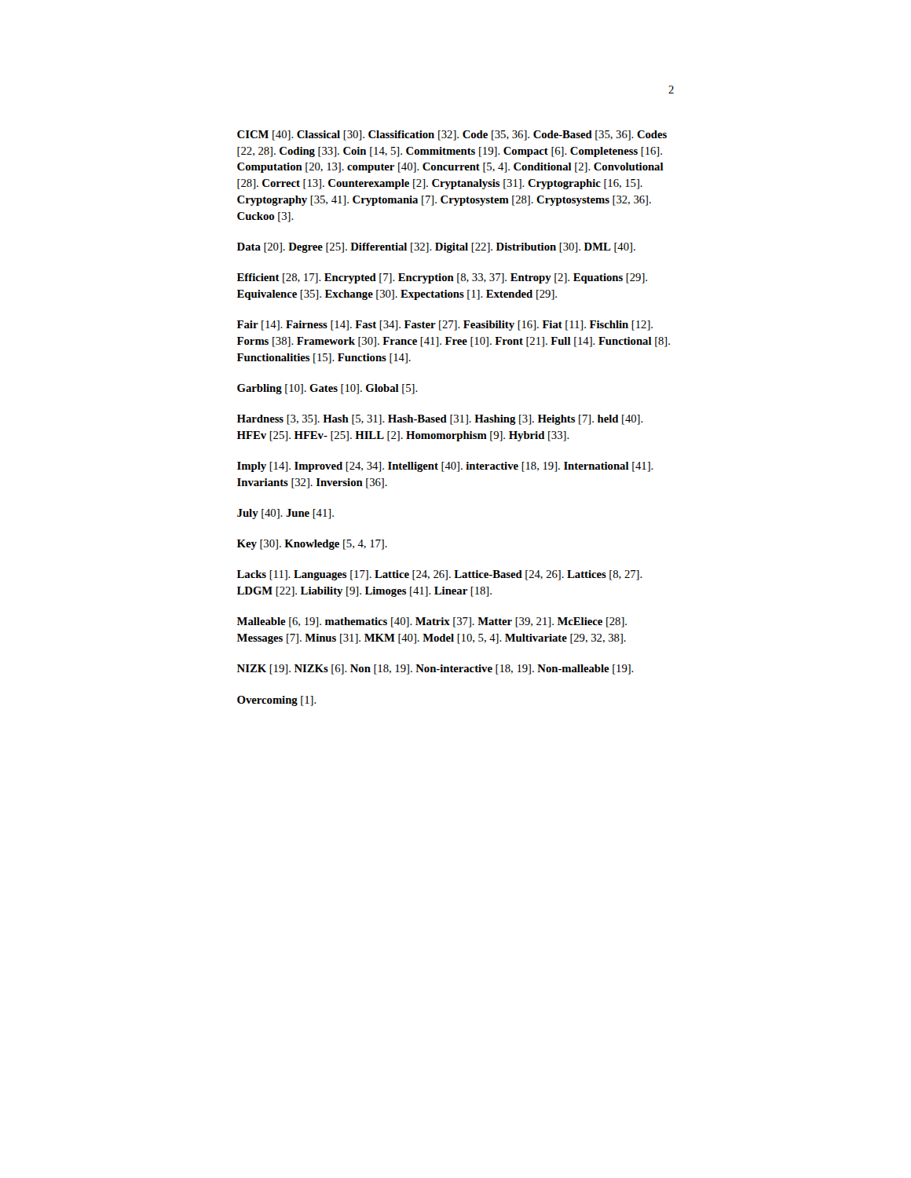2
CICM [40]. Classical [30]. Classification [32]. Code [35, 36]. Code-Based [35, 36]. Codes [22, 28]. Coding [33]. Coin [14, 5]. Commitments [19]. Compact [6]. Completeness [16]. Computation [20, 13]. computer [40]. Concurrent [5, 4]. Conditional [2]. Convolutional [28]. Correct [13]. Counterexample [2]. Cryptanalysis [31]. Cryptographic [16, 15]. Cryptography [35, 41]. Cryptomania [7]. Cryptosystem [28]. Cryptosystems [32, 36]. Cuckoo [3].
Data [20]. Degree [25]. Differential [32]. Digital [22]. Distribution [30]. DML [40].
Efficient [28, 17]. Encrypted [7]. Encryption [8, 33, 37]. Entropy [2]. Equations [29]. Equivalence [35]. Exchange [30]. Expectations [1]. Extended [29].
Fair [14]. Fairness [14]. Fast [34]. Faster [27]. Feasibility [16]. Fiat [11]. Fischlin [12]. Forms [38]. Framework [30]. France [41]. Free [10]. Front [21]. Full [14]. Functional [8]. Functionalities [15]. Functions [14].
Garbling [10]. Gates [10]. Global [5].
Hardness [3, 35]. Hash [5, 31]. Hash-Based [31]. Hashing [3]. Heights [7]. held [40]. HFEv [25]. HFEv- [25]. HILL [2]. Homomorphism [9]. Hybrid [33].
Imply [14]. Improved [24, 34]. Intelligent [40]. interactive [18, 19]. International [41]. Invariants [32]. Inversion [36].
July [40]. June [41].
Key [30]. Knowledge [5, 4, 17].
Lacks [11]. Languages [17]. Lattice [24, 26]. Lattice-Based [24, 26]. Lattices [8, 27]. LDGM [22]. Liability [9]. Limoges [41]. Linear [18].
Malleable [6, 19]. mathematics [40]. Matrix [37]. Matter [39, 21]. McEliece [28]. Messages [7]. Minus [31]. MKM [40]. Model [10, 5, 4]. Multivariate [29, 32, 38].
NIZK [19]. NIZKs [6]. Non [18, 19]. Non-interactive [18, 19]. Non-malleable [19].
Overcoming [1].